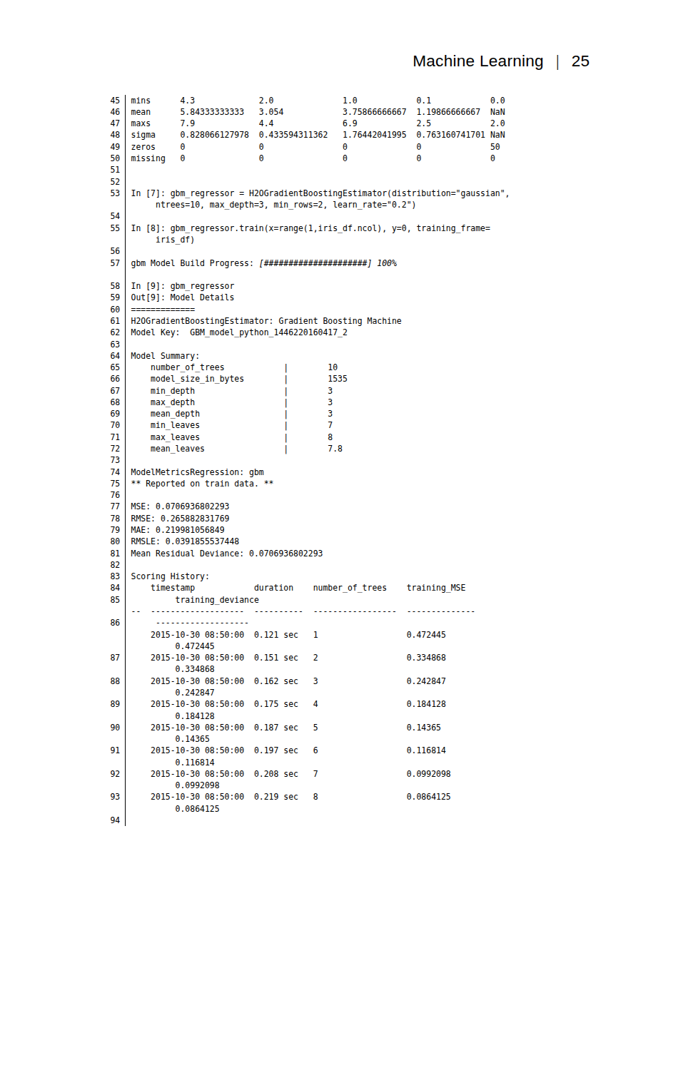Machine Learning | 25
45 46 47 48 49 50 51 52 53 54 55 56 57 58 59 60 61 62 63 64 65 66 67 68 69 70 71 72 73 74 75 76 77 78 79 80 81 82 83 84 85 86 87 88 89 90 91 92 93 94
mins 4.3 2.0 1.0 0.1 0.0 mean 5.84333333333 3.054 3.75866666667 1.19866666667 NaN maxs 7.9 4.4 6.9 2.5 2.0 sigma 0.828066127978 0.433594311362 1.76442041995 0.763160741701 NaN zeros 0 0 0 0 50 missing 0 0 0 0 0 In [7]: gbm_regressor = H2OGradientBoostingEstimator(distribution="gaussian", ntrees=10, max_depth=3, min_rows=2, learn_rate="0.2") In [8]: gbm_regressor.train(x=range(1,iris_df.ncol), y=0, training_frame= iris_df) gbm Model Build Progress: [#####################] 100% In [9]: gbm_regressor Out[9]: Model Details ============= H2OGradientBoostingEstimator: Gradient Boosting Machine Model Key: GBM_model_python_1446220160417_2 Model Summary: number_of_trees | 10 model_size_in_bytes | 1535 min_depth | 3 max_depth | 3 mean_depth | 3 min_leaves | 7 max_leaves | 8 mean_leaves | 7.8 ModelMetricsRegression: gbm ** Reported on train data. ** MSE: 0.0706936802293 RMSE: 0.265882831769 MAE: 0.219981056849 RMSLE: 0.0391855537448 Mean Residual Deviance: 0.0706936802293 Scoring History: timestamp duration number_of_trees training_MSE training_deviance -- ------------------- ---------- ----------------- -------------- ------------------- 2015-10-30 08:50:00 0.121 sec 1 0.472445 0.472445 2015-10-30 08:50:00 0.151 sec 2 0.334868 0.334868 2015-10-30 08:50:00 0.162 sec 3 0.242847 0.242847 2015-10-30 08:50:00 0.175 sec 4 0.184128 0.184128 2015-10-30 08:50:00 0.187 sec 5 0.14365 0.14365 2015-10-30 08:50:00 0.197 sec 6 0.116814 0.116814 2015-10-30 08:50:00 0.208 sec 7 0.0992098 0.0992098 2015-10-30 08:50:00 0.219 sec 8 0.0864125 0.0864125